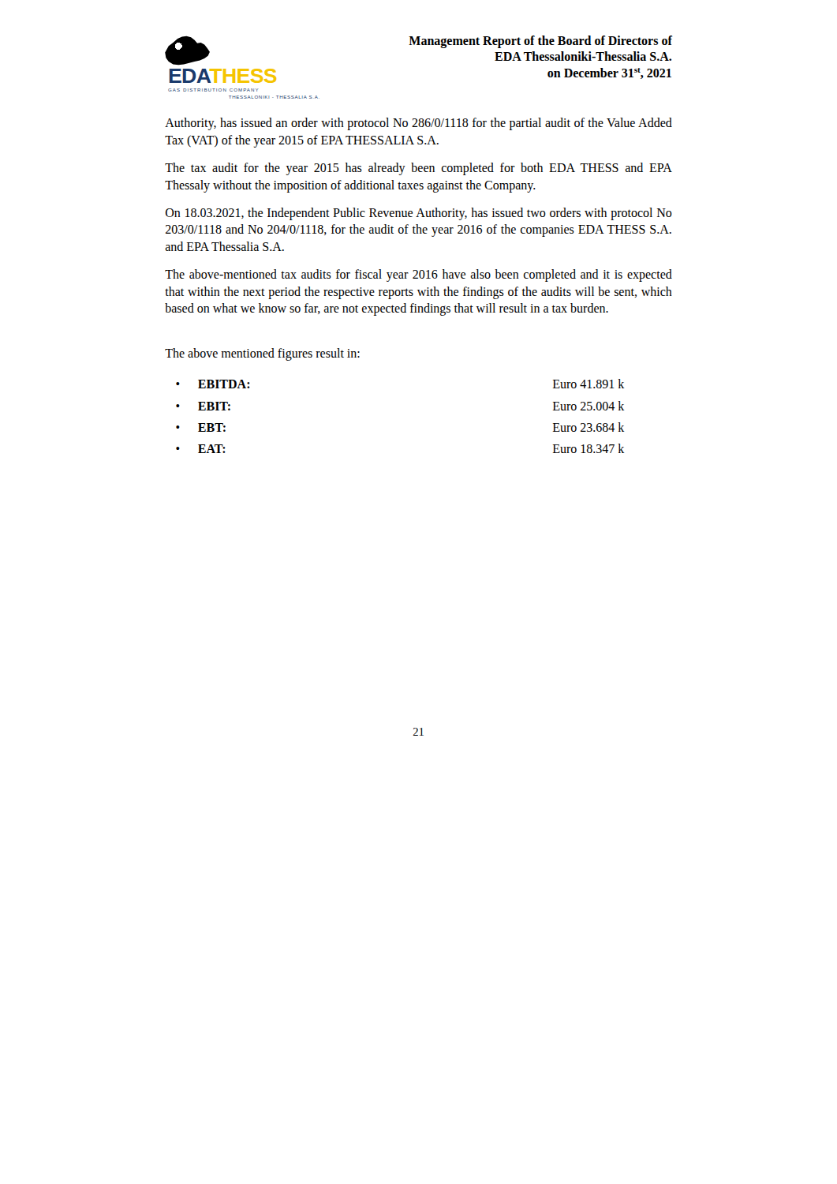EDA THESS
GAS DISTRIBUTION COMPANY
THESSALONIKI - THESSALIA S.A.
Management Report of the Board of Directors of EDA Thessaloniki-Thessalia S.A. on December 31st, 2021
Authority, has issued an order with protocol No 286/0/1118 for the partial audit of the Value Added Tax (VAT) of the year 2015 of EPA THESSALIA S.A.
The tax audit for the year 2015 has already been completed for both EDA THESS and EPA Thessaly without the imposition of additional taxes against the Company.
On 18.03.2021, the Independent Public Revenue Authority, has issued two orders with protocol No 203/0/1118 and No 204/0/1118, for the audit of the year 2016 of the companies EDA THESS S.A. and EPA Thessalia S.A.
The above-mentioned tax audits for fiscal year 2016 have also been completed and it is expected that within the next period the respective reports with the findings of the audits will be sent, which based on what we know so far, are not expected findings that will result in a tax burden.
The above mentioned figures result in:
•EBITDA: Euro 41.891 k
•EBIT: Euro 25.004 k
•EBT: Euro 23.684 k
•EAT: Euro 18.347 k
21